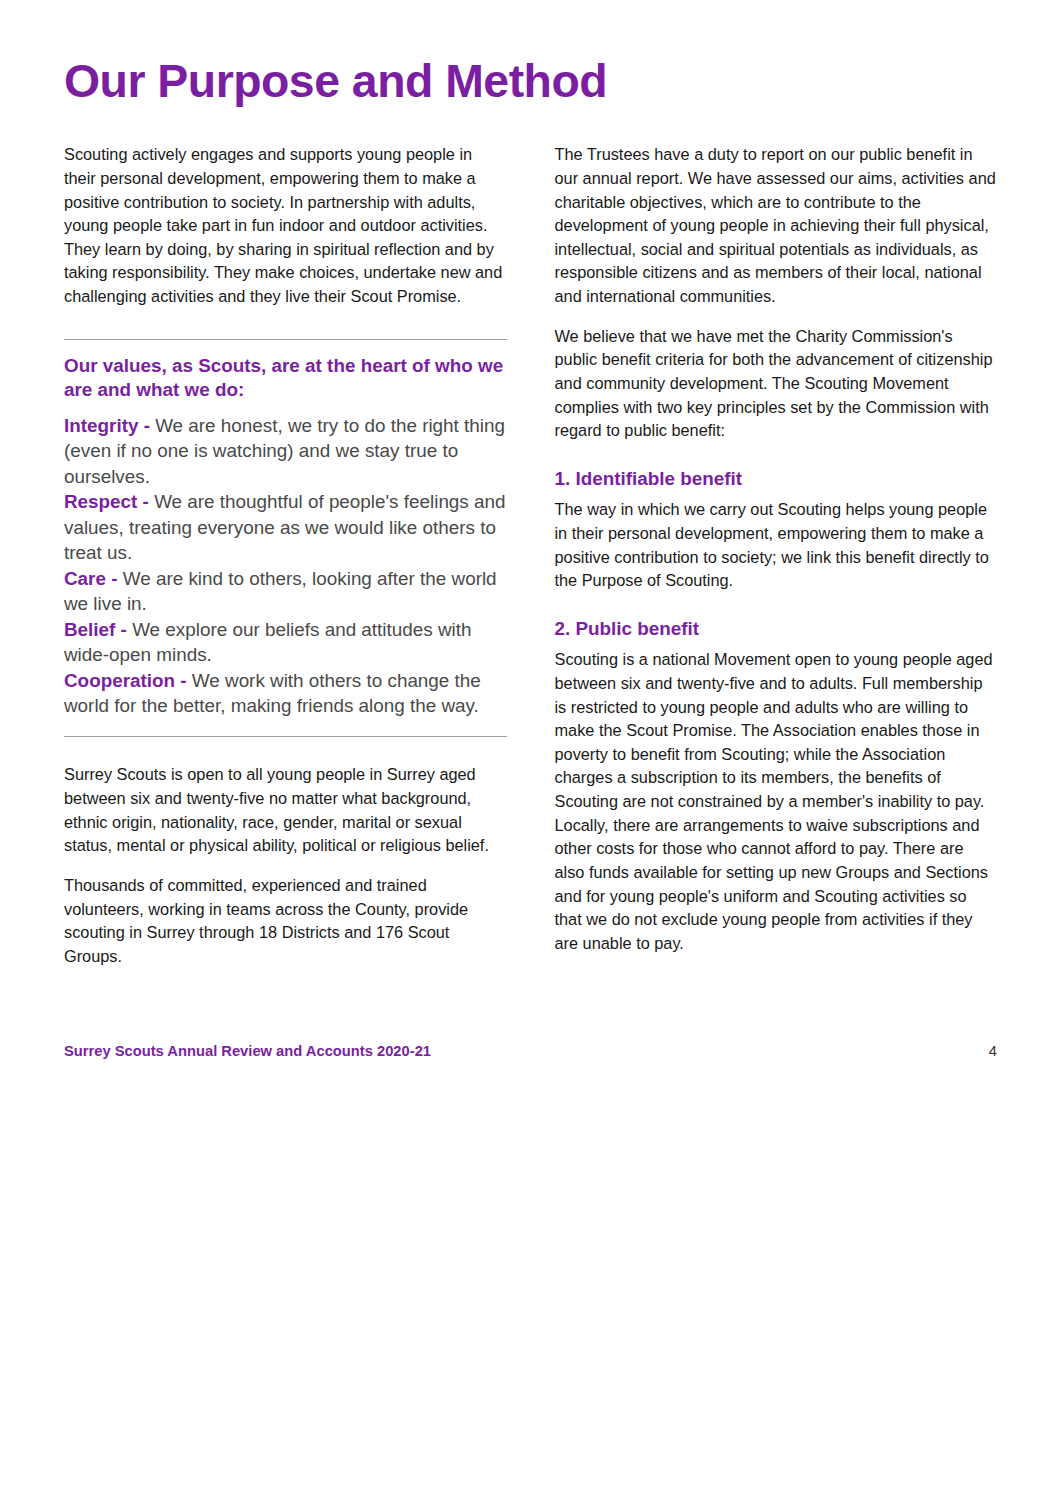Our Purpose and Method
Scouting actively engages and supports young people in their personal development, empowering them to make a positive contribution to society. In partnership with adults, young people take part in fun indoor and outdoor activities. They learn by doing, by sharing in spiritual reflection and by taking responsibility. They make choices, undertake new and challenging activities and they live their Scout Promise.
Our values, as Scouts, are at the heart of who we are and what we do:
Integrity - We are honest, we try to do the right thing (even if no one is watching) and we stay true to ourselves.
Respect - We are thoughtful of people's feelings and values, treating everyone as we would like others to treat us.
Care - We are kind to others, looking after the world we live in.
Belief - We explore our beliefs and attitudes with wide-open minds.
Cooperation - We work with others to change the world for the better, making friends along the way.
Surrey Scouts is open to all young people in Surrey aged between six and twenty-five no matter what background, ethnic origin, nationality, race, gender, marital or sexual status, mental or physical ability, political or religious belief.
Thousands of committed, experienced and trained volunteers, working in teams across the County, provide scouting in Surrey through 18 Districts and 176 Scout Groups.
The Trustees have a duty to report on our public benefit in our annual report. We have assessed our aims, activities and charitable objectives, which are to contribute to the development of young people in achieving their full physical, intellectual, social and spiritual potentials as individuals, as responsible citizens and as members of their local, national and international communities.
We believe that we have met the Charity Commission's public benefit criteria for both the advancement of citizenship and community development. The Scouting Movement complies with two key principles set by the Commission with regard to public benefit:
1. Identifiable benefit
The way in which we carry out Scouting helps young people in their personal development, empowering them to make a positive contribution to society; we link this benefit directly to the Purpose of Scouting.
2. Public benefit
Scouting is a national Movement open to young people aged between six and twenty-five and to adults. Full membership is restricted to young people and adults who are willing to make the Scout Promise. The Association enables those in poverty to benefit from Scouting; while the Association charges a subscription to its members, the benefits of Scouting are not constrained by a member's inability to pay. Locally, there are arrangements to waive subscriptions and other costs for those who cannot afford to pay. There are also funds available for setting up new Groups and Sections and for young people's uniform and Scouting activities so that we do not exclude young people from activities if they are unable to pay.
Surrey Scouts Annual Review and Accounts 2020-21 4